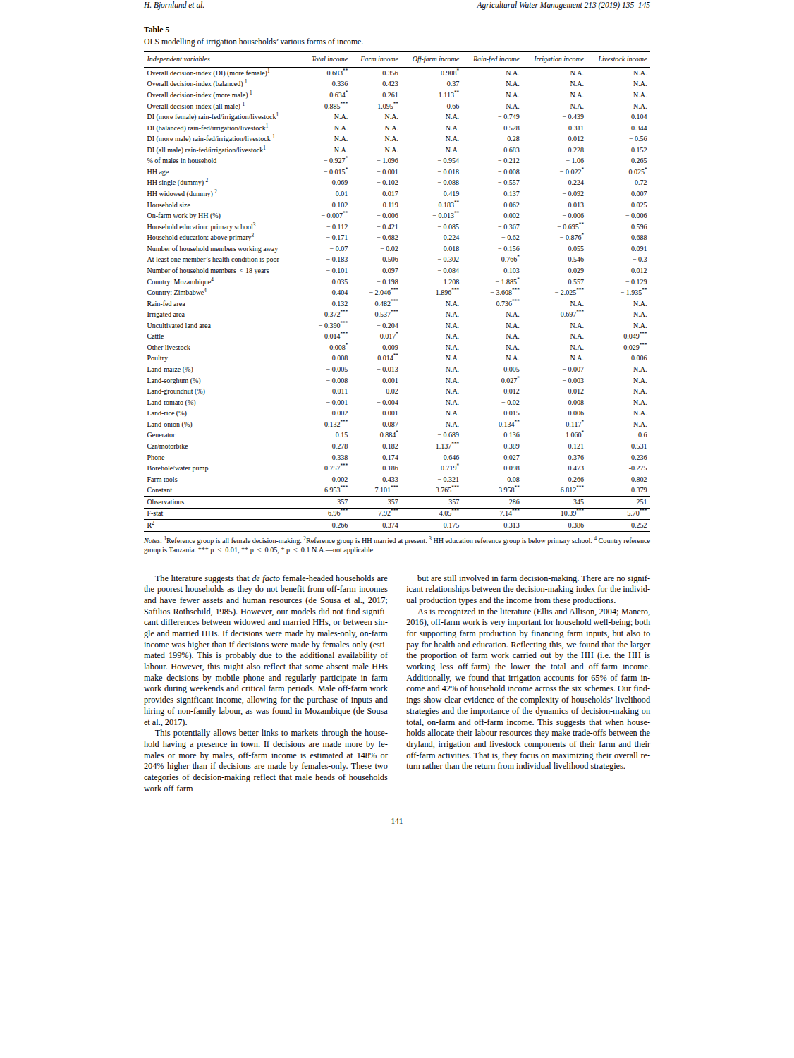H. Bjornlund et al.
Agricultural Water Management 213 (2019) 135–145
Table 5
OLS modelling of irrigation households’ various forms of income.
| Independent variables | Total income | Farm income | Off-farm income | Rain-fed income | Irrigation income | Livestock income |
| --- | --- | --- | --- | --- | --- | --- |
| Overall decision-index (DI) (more female) 1 | 0.683 ** | 0.356 | 0.908 * | N.A. | N.A. | N.A. |
| Overall decision-index (balanced) 1 | 0.336 | 0.423 | 0.37 | N.A. | N.A. | N.A. |
| Overall decision-index (more male) 1 | 0.634 * | 0.261 | 1.113 ** | N.A. | N.A. | N.A. |
| Overall decision-index (all male) 1 | 0.885 *** | 1.095 ** | 0.66 | N.A. | N.A. | N.A. |
| DI (more female) rain-fed/irrigation/livestock 1 | N.A. | N.A. | N.A. | − 0.749 | − 0.439 | 0.104 |
| DI (balanced) rain-fed/irrigation/livestock 1 | N.A. | N.A. | N.A. | 0.528 | 0.311 | 0.344 |
| DI (more male) rain-fed/irrigation/livestock 1 | N.A. | N.A. | N.A. | 0.28 | 0.012 | − 0.56 |
| DI (all male) rain-fed/irrigation/livestock 1 | N.A. | N.A. | N.A. | 0.683 | 0.228 | − 0.152 |
| % of males in household | − 0.927 * | − 1.096 | − 0.954 | − 0.212 | − 1.06 | 0.265 |
| HH age | − 0.015 * | − 0.001 | − 0.018 | − 0.008 | − 0.022 * | 0.025 * |
| HH single (dummy) 2 | 0.069 | − 0.102 | − 0.088 | − 0.557 | 0.224 | 0.72 |
| HH widowed (dummy) 2 | 0.01 | 0.017 | 0.419 | 0.137 | − 0.092 | 0.007 |
| Household size | 0.102 | − 0.119 | 0.183 ** | − 0.062 | − 0.013 | − 0.025 |
| On-farm work by HH (%) | − 0.007 ** | − 0.006 | − 0.013 ** | 0.002 | − 0.006 | − 0.006 |
| Household education: primary school 3 | − 0.112 | − 0.421 | − 0.085 | − 0.367 | − 0.695 ** | 0.596 |
| Household education: above primary 3 | − 0.171 | − 0.682 | 0.224 | − 0.62 | − 0.876 * | 0.688 |
| Number of household members working away | − 0.07 | − 0.02 | 0.018 | − 0.156 | 0.055 | 0.091 |
| At least one member’s health condition is poor | − 0.183 | 0.506 | − 0.302 | 0.766 * | 0.546 | − 0.3 |
| Number of household members < 18 years | − 0.101 | 0.097 | − 0.084 | 0.103 | 0.029 | 0.012 |
| Country: Mozambique 4 | 0.035 | − 0.198 | 1.208 | − 1.885 * | 0.557 | − 0.129 |
| Country: Zimbabwe 4 | 0.404 | − 2.046 *** | 1.896 *** | − 3.608 *** | − 2.025 *** | − 1.935 ** |
| Rain-fed area | 0.132 | 0.482 *** | N.A. | 0.736 *** | N.A. | N.A. |
| Irrigated area | 0.372 *** | 0.537 *** | N.A. | N.A. | 0.697 *** | N.A. |
| Uncultivated land area | − 0.390 *** | − 0.204 | N.A. | N.A. | N.A. | N.A. |
| Cattle | 0.014 *** | 0.017 * | N.A. | N.A. | N.A. | 0.049 *** |
| Other livestock | 0.008 * | 0.009 | N.A. | N.A. | N.A. | 0.029 *** |
| Poultry | 0.008 | 0.014 ** | N.A. | N.A. | N.A. | 0.006 |
| Land-maize (%) | − 0.005 | − 0.013 | N.A. | 0.005 | − 0.007 | N.A. |
| Land-sorghum (%) | − 0.008 | 0.001 | N.A. | 0.027 * | − 0.003 | N.A. |
| Land-groundnut (%) | − 0.011 | − 0.02 | N.A. | 0.012 | − 0.012 | N.A. |
| Land-tomato (%) | − 0.001 | − 0.004 | N.A. | − 0.02 | 0.008 | N.A. |
| Land-rice (%) | 0.002 | − 0.001 | N.A. | − 0.015 | 0.006 | N.A. |
| Land-onion (%) | 0.132 *** | 0.087 | N.A. | 0.134 ** | 0.117 * | N.A. |
| Generator | 0.15 | 0.884 * | − 0.689 | 0.136 | 1.060 * | 0.6 |
| Car/motorbike | 0.278 | − 0.182 | 1.137 *** | − 0.389 | − 0.121 | 0.531 |
| Phone | 0.338 | 0.174 | 0.646 | 0.027 | 0.376 | 0.236 |
| Borehole/water pump | 0.757 *** | 0.186 | 0.719 * | 0.098 | 0.473 | -0.275 |
| Farm tools | 0.002 | 0.433 | − 0.321 | 0.08 | 0.266 | 0.802 |
| Constant | 6.953 *** | 7.101 *** | 3.765 *** | 3.958 ** | 6.812 *** | 0.379 |
| Observations | 357 | 357 | 357 | 286 | 345 | 251 |
| F-stat | 6.96 *** | 7.92 *** | 4.05 *** | 7.14 *** | 10.39 *** | 5.70 *** |
| R 2 | 0.266 | 0.374 | 0.175 | 0.313 | 0.386 | 0.252 |
Notes: 1Reference group is all female decision-making. 2Reference group is HH married at present. 3 HH education reference group is below primary school. 4 Country reference group is Tanzania. *** p < 0.01, ** p < 0.05, * p < 0.1 N.A.—not applicable.
The literature suggests that de facto female-headed households are the poorest households as they do not benefit from off-farm incomes and have fewer assets and human resources (de Sousa et al., 2017; Safilios-Rothschild, 1985). However, our models did not find significant differences between widowed and married HHs, or between single and married HHs. If decisions were made by males-only, on-farm income was higher than if decisions were made by females-only (estimated 199%). This is probably due to the additional availability of labour. However, this might also reflect that some absent male HHs make decisions by mobile phone and regularly participate in farm work during weekends and critical farm periods. Male off-farm work provides significant income, allowing for the purchase of inputs and hiring of non-family labour, as was found in Mozambique (de Sousa et al., 2017).
This potentially allows better links to markets through the household having a presence in town. If decisions are made more by females or more by males, off-farm income is estimated at 148% or 204% higher than if decisions are made by females-only. These two categories of decision-making reflect that male heads of households work off-farm
but are still involved in farm decision-making. There are no significant relationships between the decision-making index for the individual production types and the income from these productions.
As is recognized in the literature (Ellis and Allison, 2004; Manero, 2016), off-farm work is very important for household well-being; both for supporting farm production by financing farm inputs, but also to pay for health and education. Reflecting this, we found that the larger the proportion of farm work carried out by the HH (i.e. the HH is working less off-farm) the lower the total and off-farm income. Additionally, we found that irrigation accounts for 65% of farm income and 42% of household income across the six schemes. Our findings show clear evidence of the complexity of households’ livelihood strategies and the importance of the dynamics of decision-making on total, on-farm and off-farm income. This suggests that when households allocate their labour resources they make trade-offs between the dryland, irrigation and livestock components of their farm and their off-farm activities. That is, they focus on maximizing their overall return rather than the return from individual livelihood strategies.
141